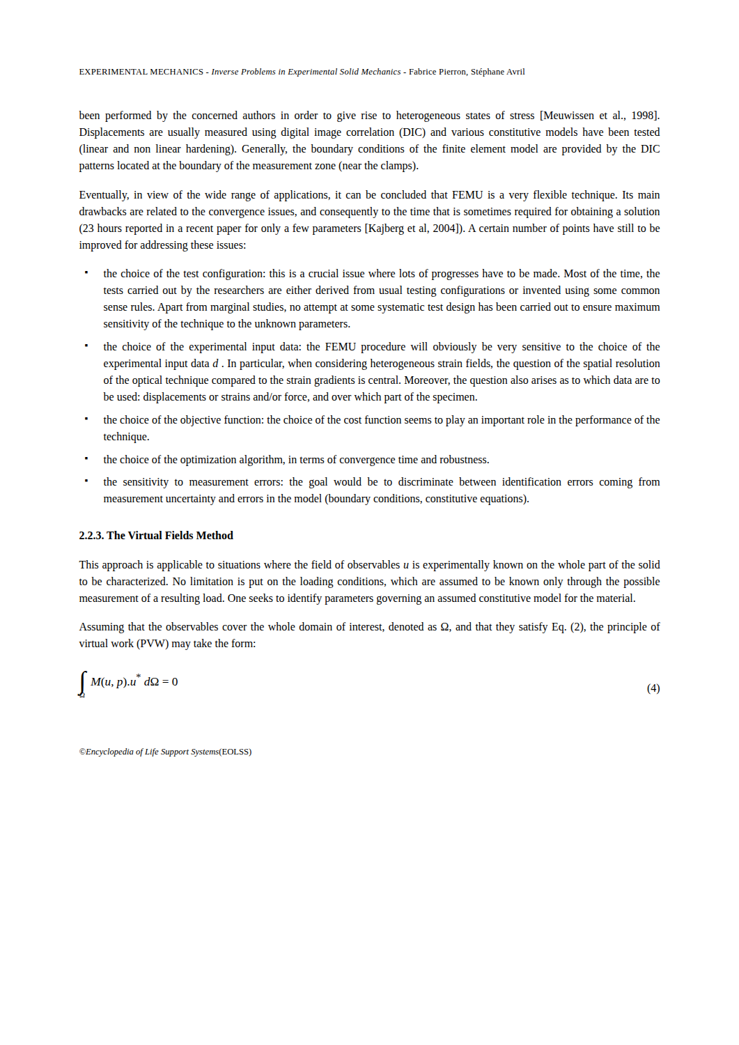EXPERIMENTAL MECHANICS - Inverse Problems in Experimental Solid Mechanics - Fabrice Pierron, Stéphane Avril
been performed by the concerned authors in order to give rise to heterogeneous states of stress [Meuwissen et al., 1998]. Displacements are usually measured using digital image correlation (DIC) and various constitutive models have been tested (linear and non linear hardening). Generally, the boundary conditions of the finite element model are provided by the DIC patterns located at the boundary of the measurement zone (near the clamps).
Eventually, in view of the wide range of applications, it can be concluded that FEMU is a very flexible technique. Its main drawbacks are related to the convergence issues, and consequently to the time that is sometimes required for obtaining a solution (23 hours reported in a recent paper for only a few parameters [Kajberg et al, 2004]). A certain number of points have still to be improved for addressing these issues:
the choice of the test configuration: this is a crucial issue where lots of progresses have to be made. Most of the time, the tests carried out by the researchers are either derived from usual testing configurations or invented using some common sense rules. Apart from marginal studies, no attempt at some systematic test design has been carried out to ensure maximum sensitivity of the technique to the unknown parameters.
the choice of the experimental input data: the FEMU procedure will obviously be very sensitive to the choice of the experimental input data d . In particular, when considering heterogeneous strain fields, the question of the spatial resolution of the optical technique compared to the strain gradients is central. Moreover, the question also arises as to which data are to be used: displacements or strains and/or force, and over which part of the specimen.
the choice of the objective function: the choice of the cost function seems to play an important role in the performance of the technique.
the choice of the optimization algorithm, in terms of convergence time and robustness.
the sensitivity to measurement errors: the goal would be to discriminate between identification errors coming from measurement uncertainty and errors in the model (boundary conditions, constitutive equations).
2.2.3. The Virtual Fields Method
This approach is applicable to situations where the field of observables u is experimentally known on the whole part of the solid to be characterized. No limitation is put on the loading conditions, which are assumed to be known only through the possible measurement of a resulting load. One seeks to identify parameters governing an assumed constitutive model for the material.
Assuming that the observables cover the whole domain of interest, denoted as Ω, and that they satisfy Eq. (2), the principle of virtual work (PVW) may take the form:
∫Ω M(u, p).u* d Ω = 0 (4)
©Encyclopedia of Life Support Systems(EOLSS)